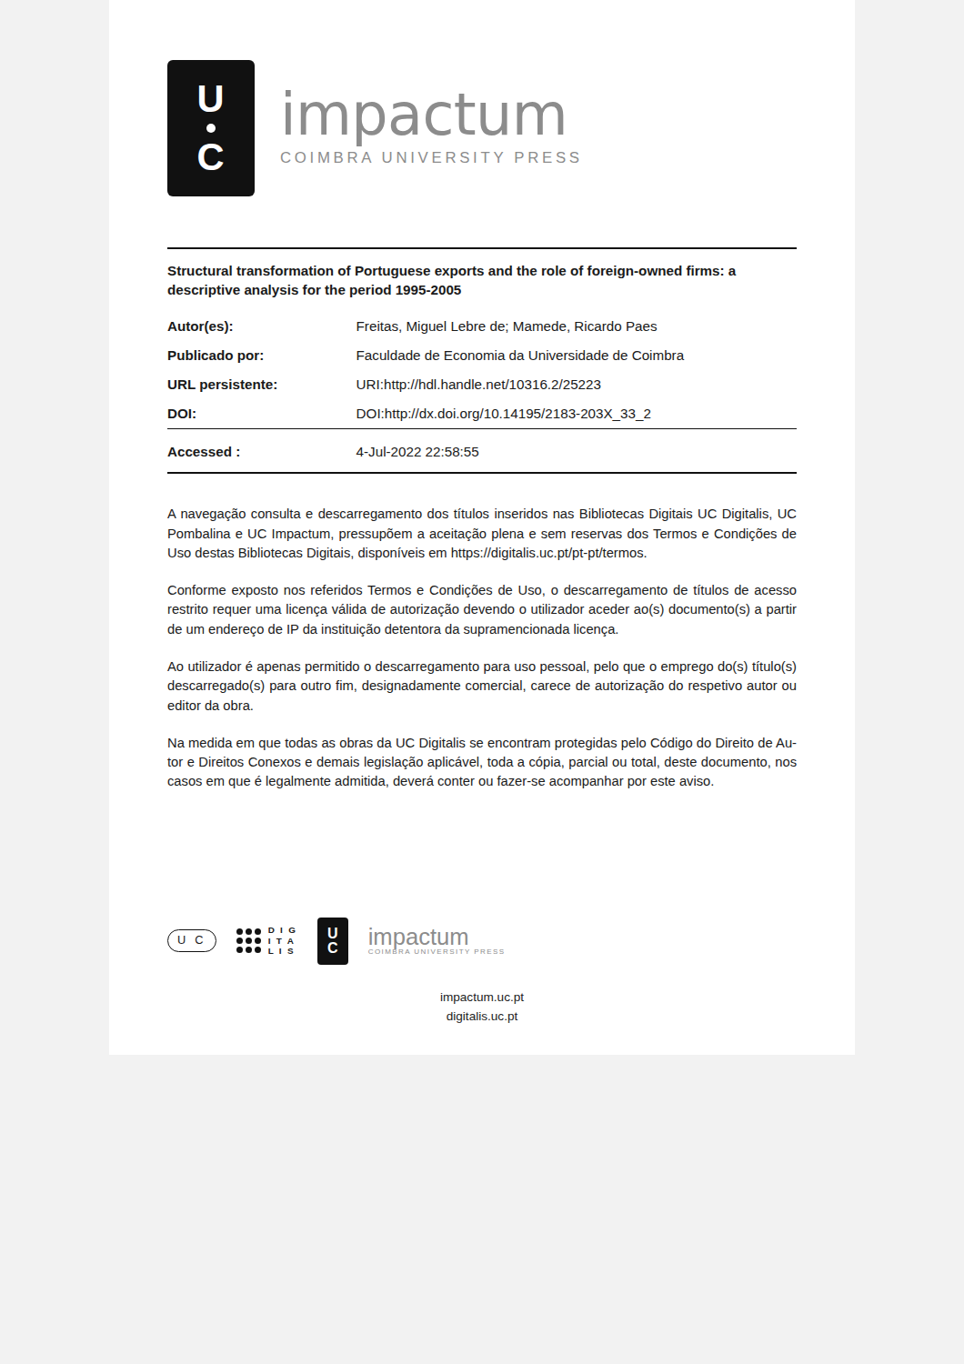U C
impactum
Coimbra University Press
Structural transformation of Portuguese exports and the role of foreign-owned firms: a descriptive analysis for the period 1995-2005
| Autor(es): | Freitas, Miguel Lebre de; Mamede, Ricardo Paes |
| Publicado por: | Faculdade de Economia da Universidade de Coimbra |
| URL persistente: | URI:http://hdl.handle.net/10316.2/25223 |
| DOI: | DOI:http://dx.doi.org/10.14195/2183-203X_33_2 |
| Accessed : | 4-Jul-2022 22:58:55 |
A navegação consulta e descarregamento dos títulos inseridos nas Bibliotecas Digitais UC Digitalis, UC Pombalina e UC Impactum, pressupõem a aceitação plena e sem reservas dos Termos e Condições de Uso destas Bibliotecas Digitais, disponíveis em https://digitalis.uc.pt/pt-pt/termos.
Conforme exposto nos referidos Termos e Condições de Uso, o descarregamento de títulos de acesso restrito requer uma licença válida de autorização devendo o utilizador aceder ao(s) documento(s) a partir de um endereço de IP da instituição detentora da supramencionada licença.
Ao utilizador é apenas permitido o descarregamento para uso pessoal, pelo que o emprego do(s) título(s) descarregado(s) para outro fim, designadamente comercial, carece de autorização do respetivo autor ou editor da obra.
Na medida em que todas as obras da UC Digitalis se encontram protegidas pelo Código do Direito de Autor e Direitos Conexos e demais legislação aplicável, toda a cópia, parcial ou total, deste documento, nos casos em que é legalmente admitida, deverá conter ou fazer-se acompanhar por este aviso.
U C D I G
I T A
L I S U C impactumCoimbra University Press
impactum.uc.pt
digitalis.uc.pt